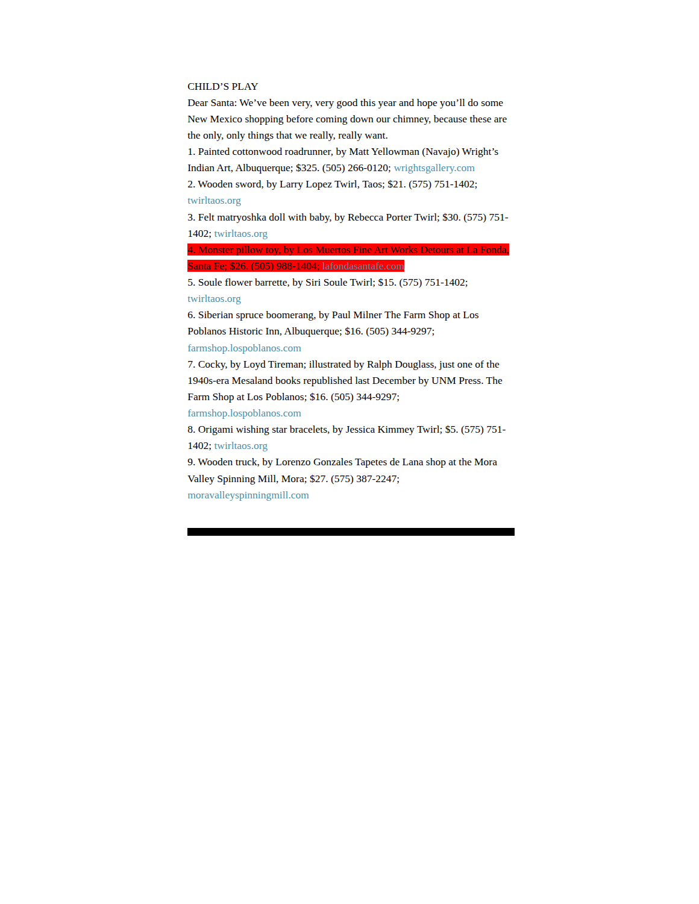CHILD’S PLAY
Dear Santa: We’ve been very, very good this year and hope you’ll do some New Mexico shopping before coming down our chimney, because these are the only, only things that we really, really want.
1. Painted cottonwood roadrunner, by Matt Yellowman (Navajo) Wright’s Indian Art, Albuquerque; $325. (505) 266-0120; wrightsgallery.com
2. Wooden sword, by Larry Lopez Twirl, Taos; $21. (575) 751-1402; twirltaos.org
3. Felt matryoshka doll with baby, by Rebecca Porter Twirl; $30. (575) 751-1402; twirltaos.org
4. Monster pillow toy, by Los Muertos Fine Art Works Detours at La Fonda, Santa Fe; $26. (505) 988-1404; lafondasantafe.com
5. Soule flower barrette, by Siri Soule Twirl; $15. (575) 751-1402; twirltaos.org
6. Siberian spruce boomerang, by Paul Milner The Farm Shop at Los Poblanos Historic Inn, Albuquerque; $16. (505) 344-9297; farmshop.lospoblanos.com
7. Cocky, by Loyd Tireman; illustrated by Ralph Douglass, just one of the 1940s-era Mesaland books republished last December by UNM Press. The Farm Shop at Los Poblanos; $16. (505) 344-9297; farmshop.lospoblanos.com
8. Origami wishing star bracelets, by Jessica Kimmey Twirl; $5. (575) 751-1402; twirltaos.org
9. Wooden truck, by Lorenzo Gonzales Tapetes de Lana shop at the Mora Valley Spinning Mill, Mora; $27. (575) 387-2247; moravalleyspinningmill.com